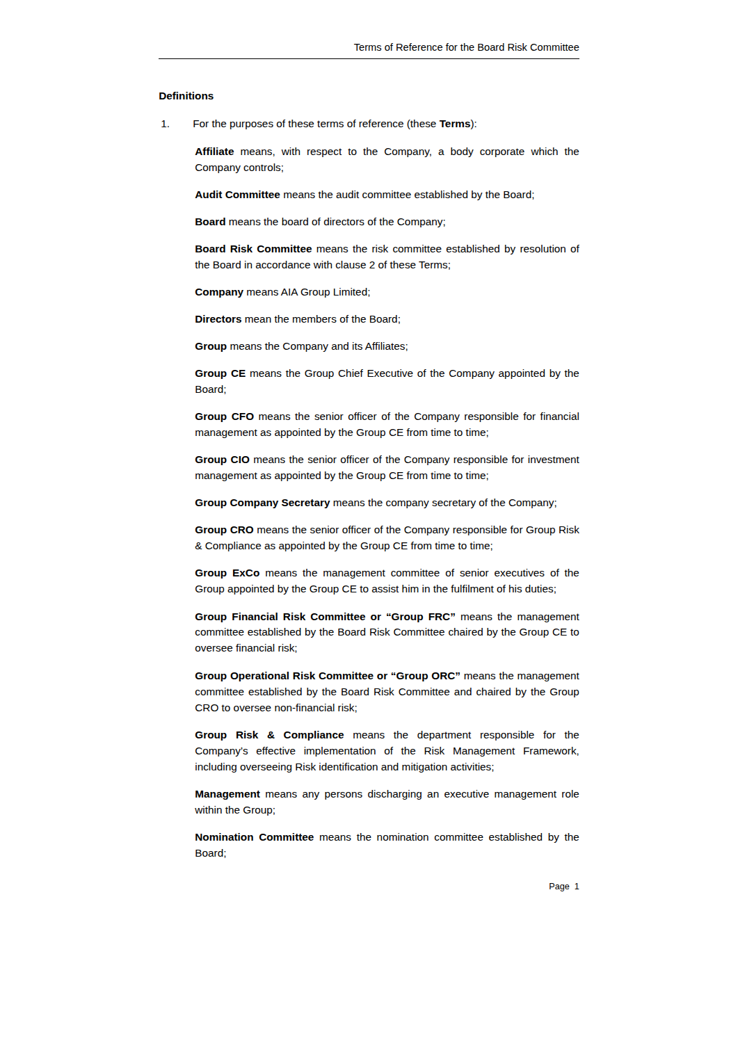Terms of Reference for the Board Risk Committee
Definitions
1.
For the purposes of these terms of reference (these Terms):
Affiliate means, with respect to the Company, a body corporate which the Company controls;
Audit Committee means the audit committee established by the Board;
Board means the board of directors of the Company;
Board Risk Committee means the risk committee established by resolution of the Board in accordance with clause 2 of these Terms;
Company means AIA Group Limited;
Directors mean the members of the Board;
Group means the Company and its Affiliates;
Group CE means the Group Chief Executive of the Company appointed by the Board;
Group CFO means the senior officer of the Company responsible for financial management as appointed by the Group CE from time to time;
Group CIO means the senior officer of the Company responsible for investment management as appointed by the Group CE from time to time;
Group Company Secretary means the company secretary of the Company;
Group CRO means the senior officer of the Company responsible for Group Risk & Compliance as appointed by the Group CE from time to time;
Group ExCo means the management committee of senior executives of the Group appointed by the Group CE to assist him in the fulfilment of his duties;
Group Financial Risk Committee or “Group FRC” means the management committee established by the Board Risk Committee chaired by the Group CE to oversee financial risk;
Group Operational Risk Committee or “Group ORC” means the management committee established by the Board Risk Committee and chaired by the Group CRO to oversee non-financial risk;
Group Risk & Compliance means the department responsible for the Company’s effective implementation of the Risk Management Framework, including overseeing Risk identification and mitigation activities;
Management means any persons discharging an executive management role within the Group;
Nomination Committee means the nomination committee established by the Board;
Page 1